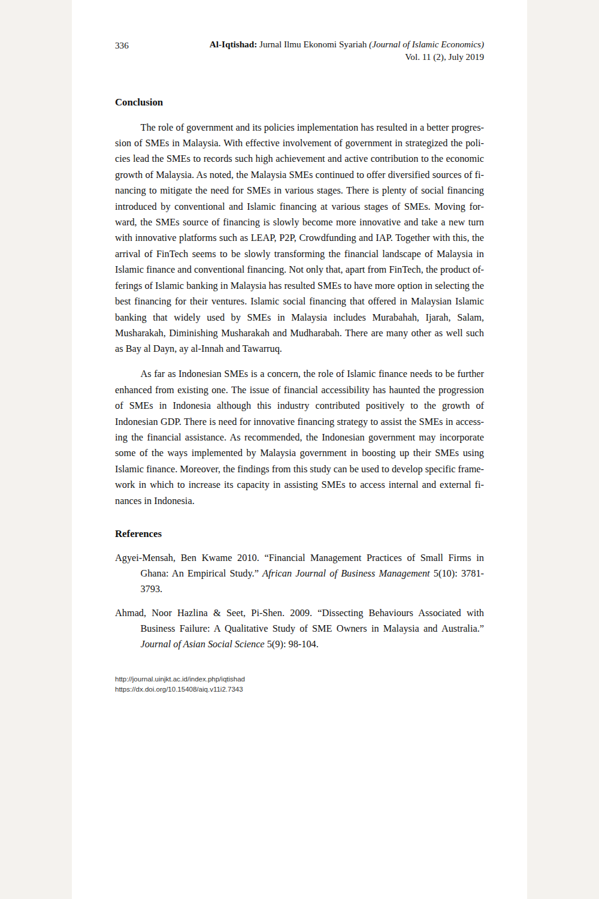336
Al-Iqtishad: Jurnal Ilmu Ekonomi Syariah (Journal of Islamic Economics)
Vol. 11 (2), July 2019
Conclusion
The role of government and its policies implementation has resulted in a better progression of SMEs in Malaysia. With effective involvement of government in strategized the policies lead the SMEs to records such high achievement and active contribution to the economic growth of Malaysia. As noted, the Malaysia SMEs continued to offer diversified sources of financing to mitigate the need for SMEs in various stages. There is plenty of social financing introduced by conventional and Islamic financing at various stages of SMEs. Moving forward, the SMEs source of financing is slowly become more innovative and take a new turn with innovative platforms such as LEAP, P2P, Crowdfunding and IAP. Together with this, the arrival of FinTech seems to be slowly transforming the financial landscape of Malaysia in Islamic finance and conventional financing. Not only that, apart from FinTech, the product offerings of Islamic banking in Malaysia has resulted SMEs to have more option in selecting the best financing for their ventures. Islamic social financing that offered in Malaysian Islamic banking that widely used by SMEs in Malaysia includes Murabahah, Ijarah, Salam, Musharakah, Diminishing Musharakah and Mudharabah. There are many other as well such as Bay al Dayn, ay al-Innah and Tawarruq.
As far as Indonesian SMEs is a concern, the role of Islamic finance needs to be further enhanced from existing one. The issue of financial accessibility has haunted the progression of SMEs in Indonesia although this industry contributed positively to the growth of Indonesian GDP. There is need for innovative financing strategy to assist the SMEs in accessing the financial assistance. As recommended, the Indonesian government may incorporate some of the ways implemented by Malaysia government in boosting up their SMEs using Islamic finance. Moreover, the findings from this study can be used to develop specific framework in which to increase its capacity in assisting SMEs to access internal and external finances in Indonesia.
References
Agyei-Mensah, Ben Kwame 2010. “Financial Management Practices of Small Firms in Ghana: An Empirical Study.” African Journal of Business Management 5(10): 3781-3793.
Ahmad, Noor Hazlina & Seet, Pi-Shen. 2009. “Dissecting Behaviours Associated with Business Failure: A Qualitative Study of SME Owners in Malaysia and Australia.” Journal of Asian Social Science 5(9): 98-104.
http://journal.uinjkt.ac.id/index.php/iqtishad
https://dx.doi.org/10.15408/aiq.v11i2.7343